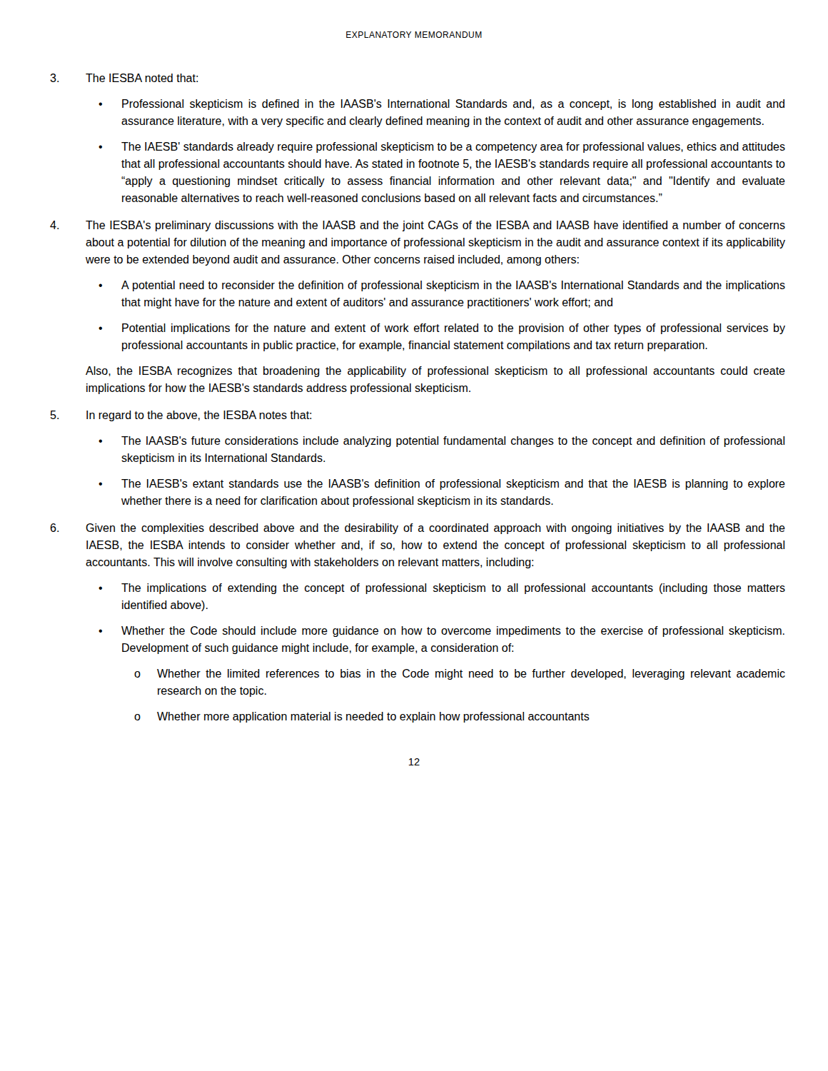EXPLANATORY MEMORANDUM
The IESBA noted that:
Professional skepticism is defined in the IAASB's International Standards and, as a concept, is long established in audit and assurance literature, with a very specific and clearly defined meaning in the context of audit and other assurance engagements.
The IAESB' standards already require professional skepticism to be a competency area for professional values, ethics and attitudes that all professional accountants should have. As stated in footnote 5, the IAESB's standards require all professional accountants to “apply a questioning mindset critically to assess financial information and other relevant data;" and "Identify and evaluate reasonable alternatives to reach well-reasoned conclusions based on all relevant facts and circumstances.”
The IESBA's preliminary discussions with the IAASB and the joint CAGs of the IESBA and IAASB have identified a number of concerns about a potential for dilution of the meaning and importance of professional skepticism in the audit and assurance context if its applicability were to be extended beyond audit and assurance. Other concerns raised included, among others:
A potential need to reconsider the definition of professional skepticism in the IAASB's International Standards and the implications that might have for the nature and extent of auditors' and assurance practitioners' work effort; and
Potential implications for the nature and extent of work effort related to the provision of other types of professional services by professional accountants in public practice, for example, financial statement compilations and tax return preparation.
Also, the IESBA recognizes that broadening the applicability of professional skepticism to all professional accountants could create implications for how the IAESB's standards address professional skepticism.
In regard to the above, the IESBA notes that:
The IAASB's future considerations include analyzing potential fundamental changes to the concept and definition of professional skepticism in its International Standards.
The IAESB's extant standards use the IAASB's definition of professional skepticism and that the IAESB is planning to explore whether there is a need for clarification about professional skepticism in its standards.
Given the complexities described above and the desirability of a coordinated approach with ongoing initiatives by the IAASB and the IAESB, the IESBA intends to consider whether and, if so, how to extend the concept of professional skepticism to all professional accountants. This will involve consulting with stakeholders on relevant matters, including:
The implications of extending the concept of professional skepticism to all professional accountants (including those matters identified above).
Whether the Code should include more guidance on how to overcome impediments to the exercise of professional skepticism. Development of such guidance might include, for example, a consideration of:
Whether the limited references to bias in the Code might need to be further developed, leveraging relevant academic research on the topic.
Whether more application material is needed to explain how professional accountants
12